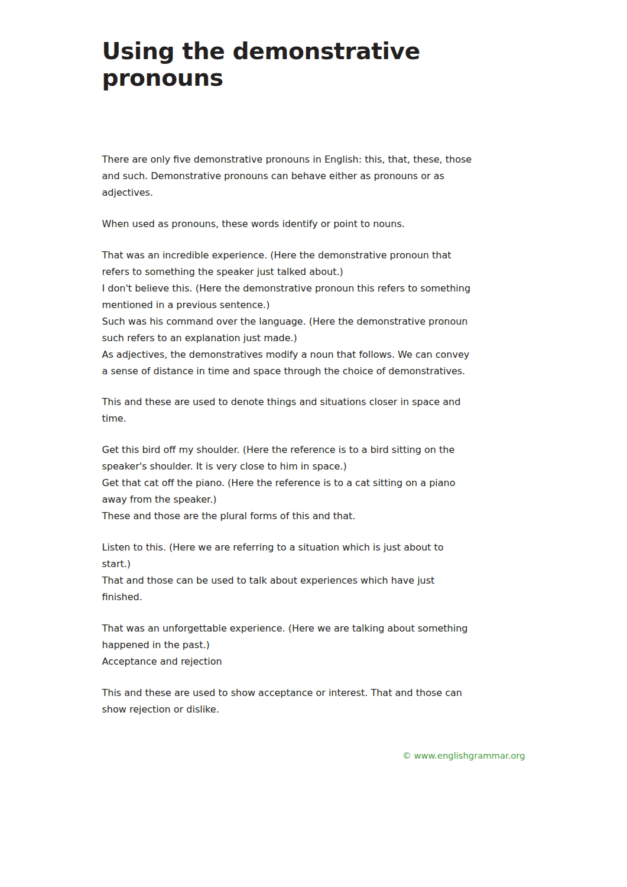Using the demonstrative pronouns
There are only five demonstrative pronouns in English: this, that, these, those and such. Demonstrative pronouns can behave either as pronouns or as adjectives.
When used as pronouns, these words identify or point to nouns.
That was an incredible experience. (Here the demonstrative pronoun that refers to something the speaker just talked about.)
I don't believe this. (Here the demonstrative pronoun this refers to something mentioned in a previous sentence.)
Such was his command over the language. (Here the demonstrative pronoun such refers to an explanation just made.)
As adjectives, the demonstratives modify a noun that follows. We can convey a sense of distance in time and space through the choice of demonstratives.
This and these are used to denote things and situations closer in space and time.
Get this bird off my shoulder. (Here the reference is to a bird sitting on the speaker's shoulder. It is very close to him in space.)
Get that cat off the piano. (Here the reference is to a cat sitting on a piano away from the speaker.)
These and those are the plural forms of this and that.
Listen to this. (Here we are referring to a situation which is just about to start.)
That and those can be used to talk about experiences which have just finished.
That was an unforgettable experience. (Here we are talking about something happened in the past.)
Acceptance and rejection
This and these are used to show acceptance or interest. That and those can show rejection or dislike.
© www.englishgrammar.org